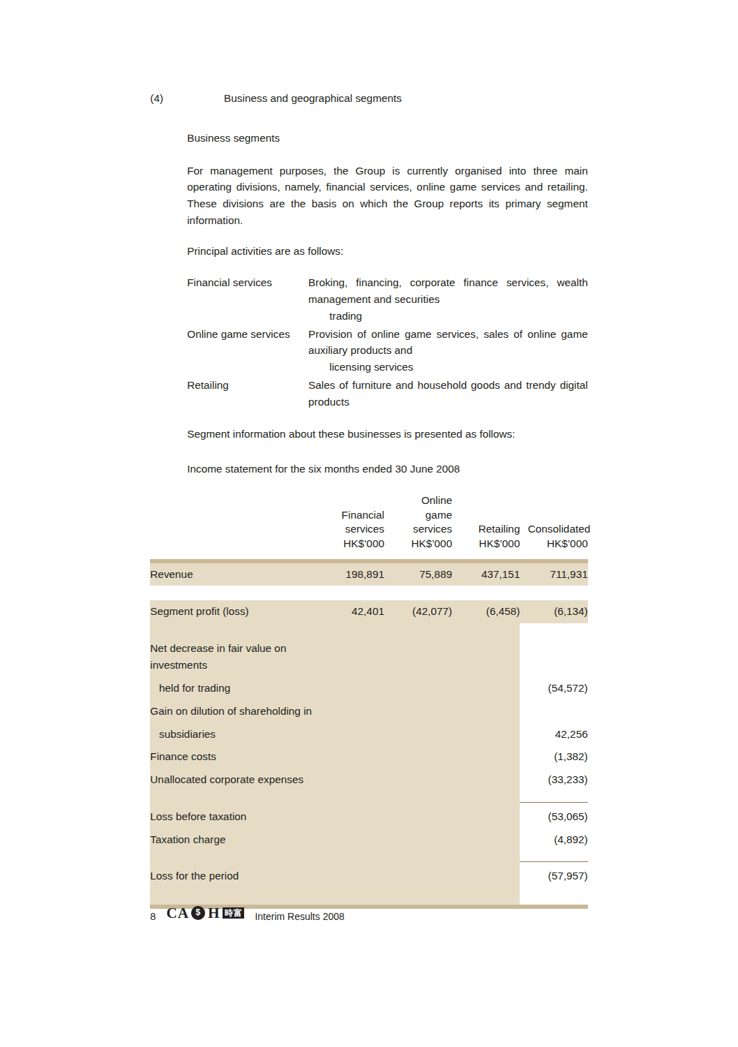(4)
Business and geographical segments
Business segments
For management purposes, the Group is currently organised into three main operating divisions, namely, financial services, online game services and retailing. These divisions are the basis on which the Group reports its primary segment information.
Principal activities are as follows:
Financial services
Broking, financing, corporate finance services, wealth management and securities trading
Online game services
Provision of online game services, sales of online game auxiliary products and licensing services
Retailing
Sales of furniture and household goods and trendy digital products
Segment information about these businesses is presented as follows:
Income statement for the six months ended 30 June 2008
| | Financial services HK$’000 | Online game services HK$’000 | Retailing HK$’000 | Consolidated HK$’000 |
| --- | --- | --- | --- | --- |
| Revenue | 198,891 | 75,889 | 437,151 | 711,931 |
| Segment profit (loss) | 42,401 | (42,077) | (6,458) | (6,134) |
| Net decrease in fair value on investments | | | | |
| held for trading | | | | (54,572) |
| Gain on dilution of shareholding in | | | | |
| subsidiaries | | | | 42,256 |
| Finance costs | | | | (1,382) |
| Unallocated corporate expenses | | | | (33,233) |
| Loss before taxation | | | | (53,065) |
| Taxation charge | | | | (4,892) |
| Loss for the period | | | | (57,957) |
8
CA$H時富
Interim Results 2008